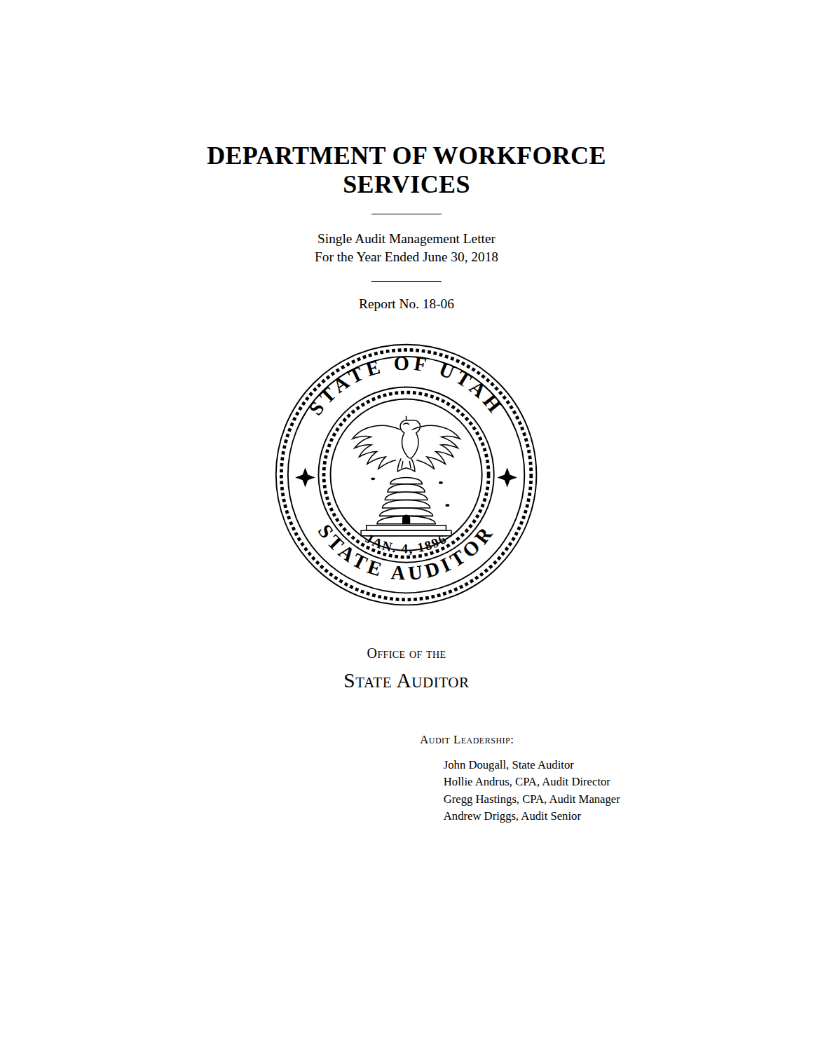DEPARTMENT OF WORKFORCE SERVICES
Single Audit Management Letter
For the Year Ended June 30, 2018
Report No. 18-06
STATE OF UTAH STATE AUDITOR JAN. 4, 1896
Office of the
State Auditor
Audit Leadership:
John Dougall, State Auditor
Hollie Andrus, CPA, Audit Director
Gregg Hastings, CPA, Audit Manager
Andrew Driggs, Audit Senior